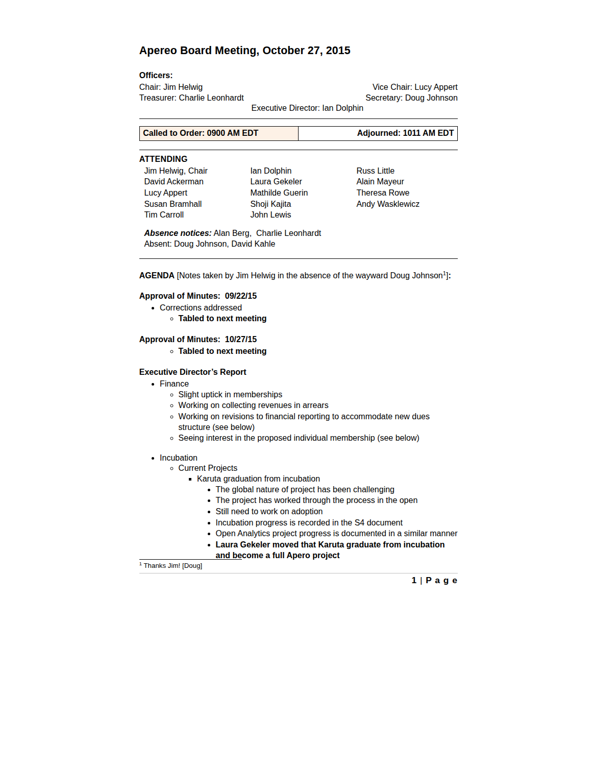Apereo Board Meeting, October 27, 2015
Officers:
| Chair: Jim Helwig | Vice Chair: Lucy Appert |
| Treasurer: Charlie Leonhardt | Secretary: Doug Johnson |
Executive Director: Ian Dolphin
| Called to Order: 0900 AM EDT | Adjourned: 1011 AM EDT |
ATTENDING
| Jim Helwig, Chair | Ian Dolphin | Russ Little |
| David Ackerman | Laura Gekeler | Alain Mayeur |
| Lucy Appert | Mathilde Guerin | Theresa Rowe |
| Susan Bramhall | Shoji Kajita | Andy Wasklewicz |
| Tim Carroll | John Lewis | |
Absence notices: Alan Berg, Charlie Leonhardt
Absent: Doug Johnson, David Kahle
AGENDA [Notes taken by Jim Helwig in the absence of the wayward Doug Johnson1]:
Approval of Minutes: 09/22/15
Corrections addressed
Tabled to next meeting
Approval of Minutes: 10/27/15
Tabled to next meeting
Executive Director’s Report
Finance
Slight uptick in memberships
Working on collecting revenues in arrears
Working on revisions to financial reporting to accommodate new dues structure (see below)
Seeing interest in the proposed individual membership (see below)
Incubation
Current Projects
Karuta graduation from incubation
The global nature of project has been challenging
The project has worked through the process in the open
Still need to work on adoption
Incubation progress is recorded in the S4 document
Open Analytics project progress is documented in a similar manner
Laura Gekeler moved that Karuta graduate from incubation and become a full Apero project
1 Thanks Jim! [Doug]
1 | P a g e